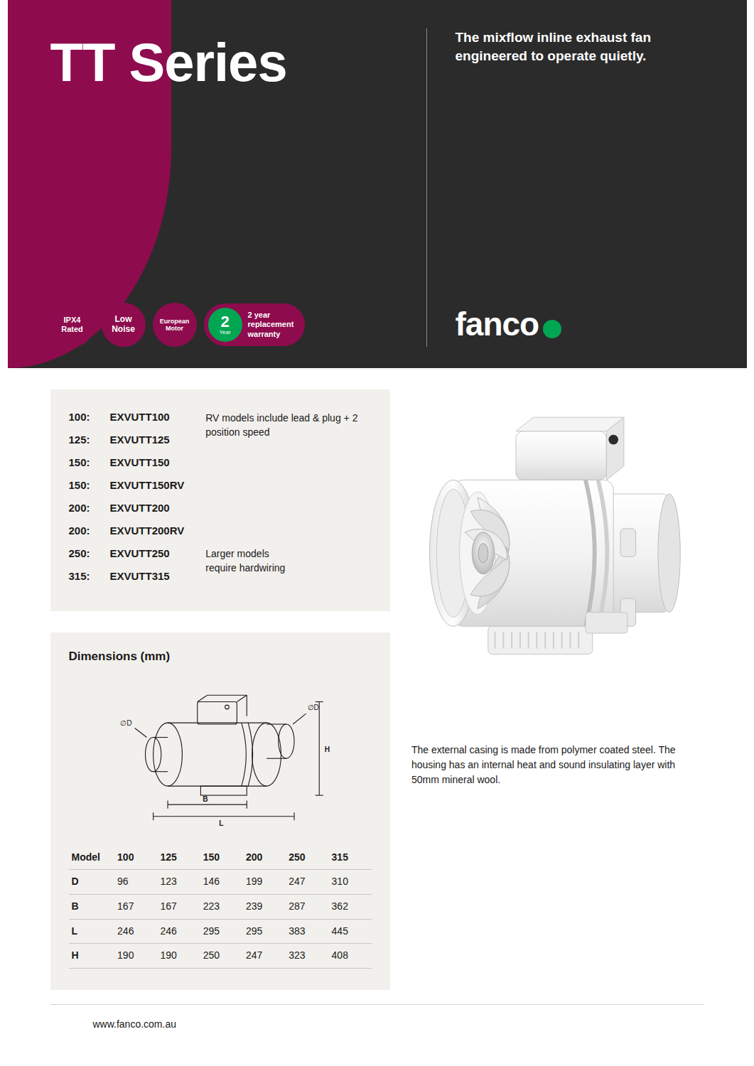TT Series
IPX4
Rated
Low
Noise
European
Motor
2 Year
2 year
replacement
warranty
The mixflow inline exhaust fan engineered to operate quietly.
fanco
100: EXVUTT100
125: EXVUTT125
150: EXVUTT150
150: EXVUTT150RV
200: EXVUTT200
200: EXVUTT200RV
250: EXVUTT250
315: EXVUTT315
RV models include lead & plug + 2 position speed
Larger models
require hardwiring
Dimensions (mm)
∅D ∅D B L H
| Model | 100 | 125 | 150 | 200 | 250 | 315 |
| --- | --- | --- | --- | --- | --- | --- |
| D | 96 | 123 | 146 | 199 | 247 | 310 |
| B | 167 | 167 | 223 | 239 | 287 | 362 |
| L | 246 | 246 | 295 | 295 | 383 | 445 |
| H | 190 | 190 | 250 | 247 | 323 | 408 |
The external casing is made from polymer coated steel. The housing has an internal heat and sound insulating layer with 50mm mineral wool.
www.fanco.com.au